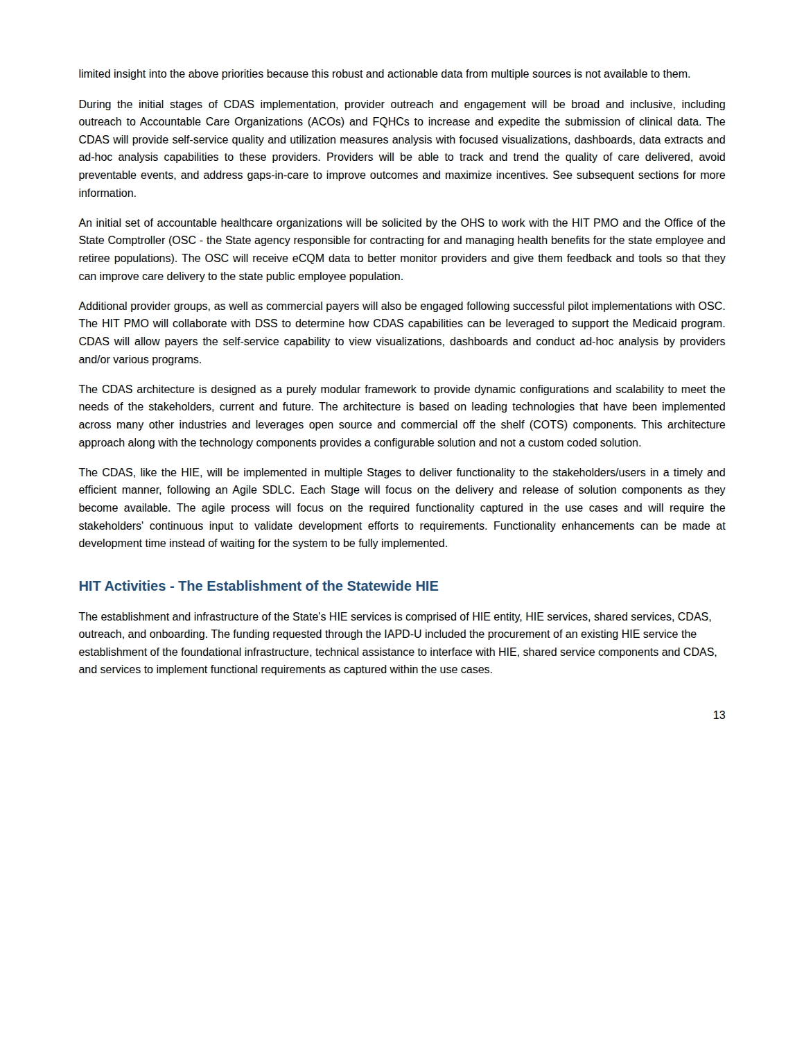limited insight into the above priorities because this robust and actionable data from multiple sources is not available to them.
During the initial stages of CDAS implementation, provider outreach and engagement will be broad and inclusive, including outreach to Accountable Care Organizations (ACOs) and FQHCs to increase and expedite the submission of clinical data. The CDAS will provide self-service quality and utilization measures analysis with focused visualizations, dashboards, data extracts and ad-hoc analysis capabilities to these providers. Providers will be able to track and trend the quality of care delivered, avoid preventable events, and address gaps-in-care to improve outcomes and maximize incentives. See subsequent sections for more information.
An initial set of accountable healthcare organizations will be solicited by the OHS to work with the HIT PMO and the Office of the State Comptroller (OSC - the State agency responsible for contracting for and managing health benefits for the state employee and retiree populations). The OSC will receive eCQM data to better monitor providers and give them feedback and tools so that they can improve care delivery to the state public employee population.
Additional provider groups, as well as commercial payers will also be engaged following successful pilot implementations with OSC. The HIT PMO will collaborate with DSS to determine how CDAS capabilities can be leveraged to support the Medicaid program. CDAS will allow payers the self-service capability to view visualizations, dashboards and conduct ad-hoc analysis by providers and/or various programs.
The CDAS architecture is designed as a purely modular framework to provide dynamic configurations and scalability to meet the needs of the stakeholders, current and future. The architecture is based on leading technologies that have been implemented across many other industries and leverages open source and commercial off the shelf (COTS) components. This architecture approach along with the technology components provides a configurable solution and not a custom coded solution.
The CDAS, like the HIE, will be implemented in multiple Stages to deliver functionality to the stakeholders/users in a timely and efficient manner, following an Agile SDLC. Each Stage will focus on the delivery and release of solution components as they become available. The agile process will focus on the required functionality captured in the use cases and will require the stakeholders' continuous input to validate development efforts to requirements. Functionality enhancements can be made at development time instead of waiting for the system to be fully implemented.
HIT Activities - The Establishment of the Statewide HIE
The establishment and infrastructure of the State's HIE services is comprised of HIE entity, HIE services, shared services, CDAS, outreach, and onboarding. The funding requested through the IAPD-U included the procurement of an existing HIE service the establishment of the foundational infrastructure, technical assistance to interface with HIE, shared service components and CDAS, and services to implement functional requirements as captured within the use cases.
13